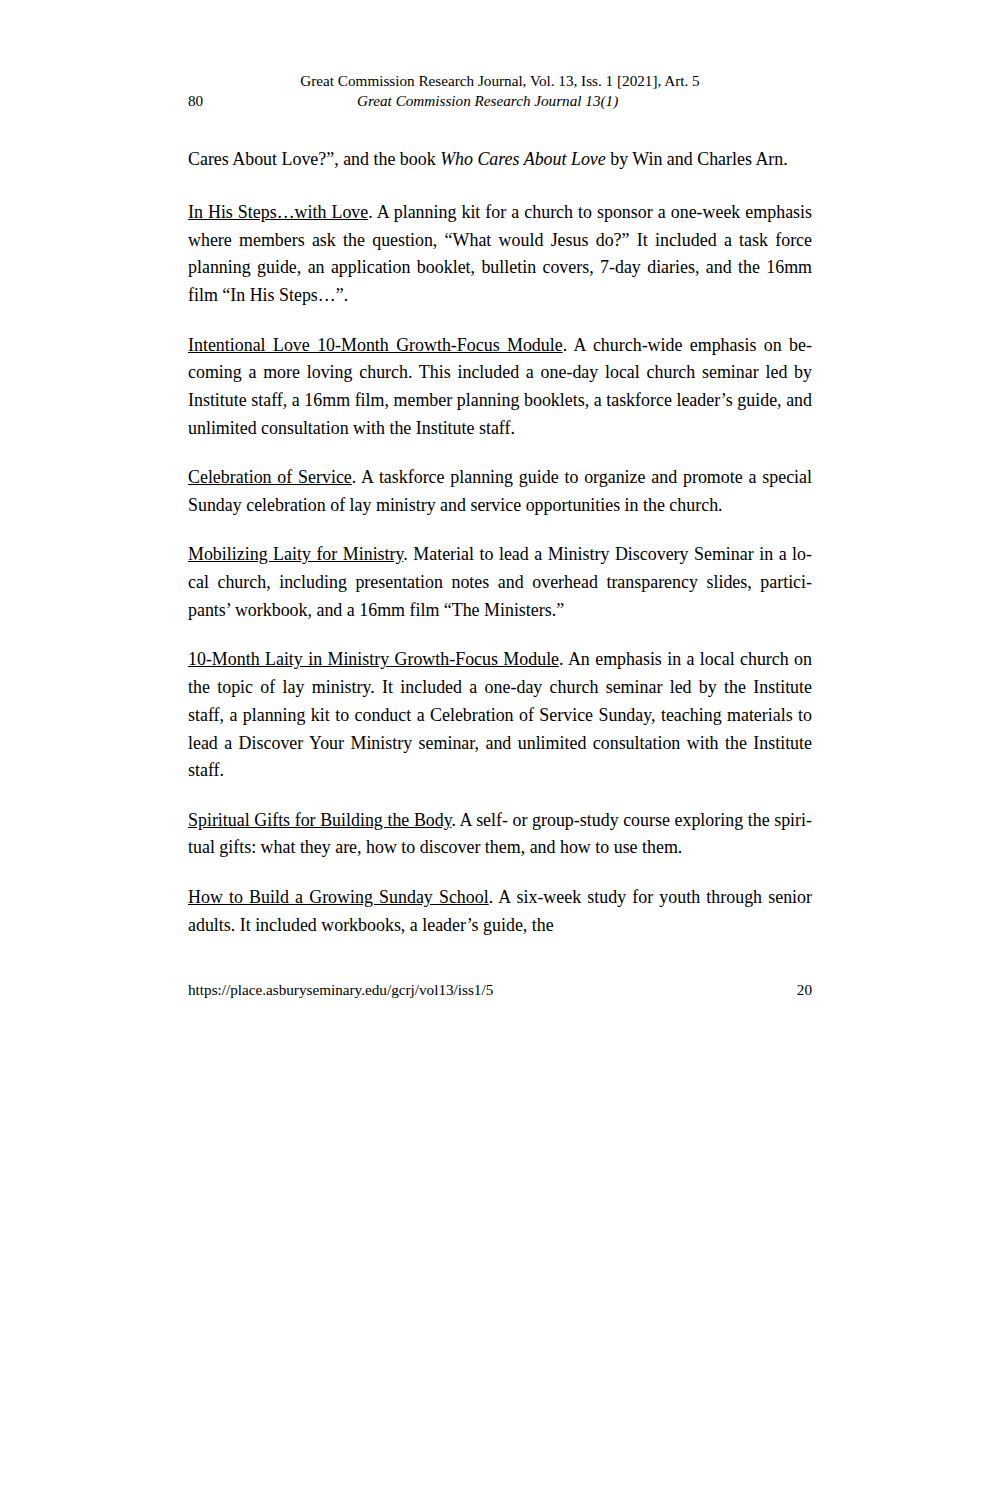Great Commission Research Journal, Vol. 13, Iss. 1 [2021], Art. 5
80 Great Commission Research Journal 13(1)
Cares About Love?”, and the book Who Cares About Love by Win and Charles Arn.
In His Steps…with Love. A planning kit for a church to sponsor a one-week emphasis where members ask the question, “What would Jesus do?” It included a task force planning guide, an application booklet, bulletin covers, 7-day diaries, and the 16mm film “In His Steps…”.
Intentional Love 10-Month Growth-Focus Module. A church-wide emphasis on becoming a more loving church. This included a one-day local church seminar led by Institute staff, a 16mm film, member planning booklets, a taskforce leader’s guide, and unlimited consultation with the Institute staff.
Celebration of Service. A taskforce planning guide to organize and promote a special Sunday celebration of lay ministry and service opportunities in the church.
Mobilizing Laity for Ministry. Material to lead a Ministry Discovery Seminar in a local church, including presentation notes and overhead transparency slides, participants’ workbook, and a 16mm film “The Ministers.”
10-Month Laity in Ministry Growth-Focus Module. An emphasis in a local church on the topic of lay ministry. It included a one-day church seminar led by the Institute staff, a planning kit to conduct a Celebration of Service Sunday, teaching materials to lead a Discover Your Ministry seminar, and unlimited consultation with the Institute staff.
Spiritual Gifts for Building the Body. A self- or group-study course exploring the spiritual gifts: what they are, how to discover them, and how to use them.
How to Build a Growing Sunday School. A six-week study for youth through senior adults. It included workbooks, a leader’s guide, the
https://place.asburyseminary.edu/gcrj/vol13/iss1/5 20